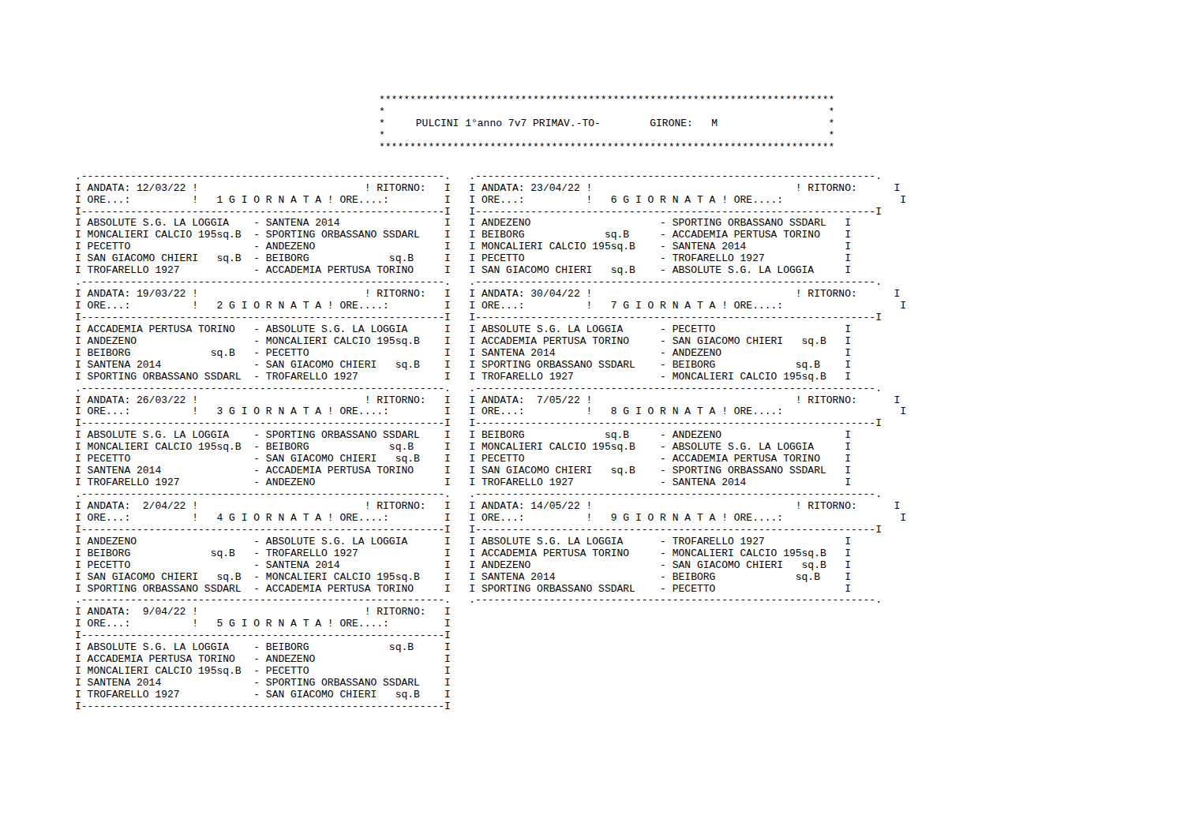**************************************************************************
*                                                                        *
*     PULCINI 1°anno 7v7 PRIMAV.-TO-        GIRONE:   M                  *
*                                                                        *
**************************************************************************
.-----------------------------------------------------------.   .-----------------------------------------------------------------.
I ANDATA: 12/03/22 !                           ! RITORNO:   I   I ANDATA: 23/04/22 !                                 ! RITORNO:      I
I ORE...:          !   1 G I O R N A T A ! ORE....:         I   I ORE...:          !   6 G I O R N A T A ! ORE....:                   I
I-----------------------------------------------------------I   I-----------------------------------------------------------------I
I ABSOLUTE S.G. LA LOGGIA    - SANTENA 2014                 I   I ANDEZENO                     - SPORTING ORBASSANO SSDARL   I
I MONCALIERI CALCIO 195sq.B  - SPORTING ORBASSANO SSDARL    I   I BEIBORG             sq.B     - ACCADEMIA PERTUSA TORINO    I
I PECETTO                    - ANDEZENO                     I   I MONCALIERI CALCIO 195sq.B    - SANTENA 2014                I
I SAN GIACOMO CHIERI   sq.B  - BEIBORG             sq.B     I   I PECETTO                      - TROFARELLO 1927             I
I TROFARELLO 1927            - ACCADEMIA PERTUSA TORINO     I   I SAN GIACOMO CHIERI   sq.B    - ABSOLUTE S.G. LA LOGGIA     I
.-----------------------------------------------------------.   .-----------------------------------------------------------------.
I ANDATA: 19/03/22 !                           ! RITORNO:   I   I ANDATA: 30/04/22 !                                 ! RITORNO:      I
I ORE...:          !   2 G I O R N A T A ! ORE....:         I   I ORE...:          !   7 G I O R N A T A ! ORE....:                   I
I-----------------------------------------------------------I   I-----------------------------------------------------------------I
I ACCADEMIA PERTUSA TORINO   - ABSOLUTE S.G. LA LOGGIA      I   I ABSOLUTE S.G. LA LOGGIA      - PECETTO                     I
I ANDEZENO                   - MONCALIERI CALCIO 195sq.B    I   I ACCADEMIA PERTUSA TORINO     - SAN GIACOMO CHIERI   sq.B   I
I BEIBORG             sq.B   - PECETTO                      I   I SANTENA 2014                 - ANDEZENO                    I
I SANTENA 2014               - SAN GIACOMO CHIERI   sq.B    I   I SPORTING ORBASSANO SSDARL    - BEIBORG             sq.B    I
I SPORTING ORBASSANO SSDARL  - TROFARELLO 1927              I   I TROFARELLO 1927              - MONCALIERI CALCIO 195sq.B   I
.-----------------------------------------------------------.   .-----------------------------------------------------------------.
I ANDATA: 26/03/22 !                           ! RITORNO:   I   I ANDATA:  7/05/22 !                                 ! RITORNO:      I
I ORE...:          !   3 G I O R N A T A ! ORE....:         I   I ORE...:          !   8 G I O R N A T A ! ORE....:                   I
I-----------------------------------------------------------I   I-----------------------------------------------------------------I
I ABSOLUTE S.G. LA LOGGIA    - SPORTING ORBASSANO SSDARL    I   I BEIBORG             sq.B     - ANDEZENO                    I
I MONCALIERI CALCIO 195sq.B  - BEIBORG             sq.B     I   I MONCALIERI CALCIO 195sq.B    - ABSOLUTE S.G. LA LOGGIA     I
I PECETTO                    - SAN GIACOMO CHIERI   sq.B    I   I PECETTO                      - ACCADEMIA PERTUSA TORINO    I
I SANTENA 2014               - ACCADEMIA PERTUSA TORINO     I   I SAN GIACOMO CHIERI   sq.B    - SPORTING ORBASSANO SSDARL   I
I TROFARELLO 1927            - ANDEZENO                     I   I TROFARELLO 1927              - SANTENA 2014                I
.-----------------------------------------------------------.   .-----------------------------------------------------------------.
I ANDATA:  2/04/22 !                           ! RITORNO:   I   I ANDATA: 14/05/22 !                                 ! RITORNO:      I
I ORE...:          !   4 G I O R N A T A ! ORE....:         I   I ORE...:          !   9 G I O R N A T A ! ORE....:                   I
I-----------------------------------------------------------I   I-----------------------------------------------------------------I
I ANDEZENO                   - ABSOLUTE S.G. LA LOGGIA      I   I ABSOLUTE S.G. LA LOGGIA      - TROFARELLO 1927             I
I BEIBORG             sq.B   - TROFARELLO 1927              I   I ACCADEMIA PERTUSA TORINO     - MONCALIERI CALCIO 195sq.B   I
I PECETTO                    - SANTENA 2014                 I   I ANDEZENO                     - SAN GIACOMO CHIERI   sq.B   I
I SAN GIACOMO CHIERI   sq.B  - MONCALIERI CALCIO 195sq.B    I   I SANTENA 2014                 - BEIBORG             sq.B    I
I SPORTING ORBASSANO SSDARL  - ACCADEMIA PERTUSA TORINO     I   I SPORTING ORBASSANO SSDARL    - PECETTO                     I
.-----------------------------------------------------------.   .-----------------------------------------------------------------.
I ANDATA:  9/04/22 !                           ! RITORNO:   I
I ORE...:          !   5 G I O R N A T A ! ORE....:         I
I-----------------------------------------------------------I
I ABSOLUTE S.G. LA LOGGIA    - BEIBORG             sq.B     I
I ACCADEMIA PERTUSA TORINO   - ANDEZENO                     I
I MONCALIERI CALCIO 195sq.B  - PECETTO                      I
I SANTENA 2014               - SPORTING ORBASSANO SSDARL    I
I TROFARELLO 1927            - SAN GIACOMO CHIERI   sq.B    I
I-----------------------------------------------------------I